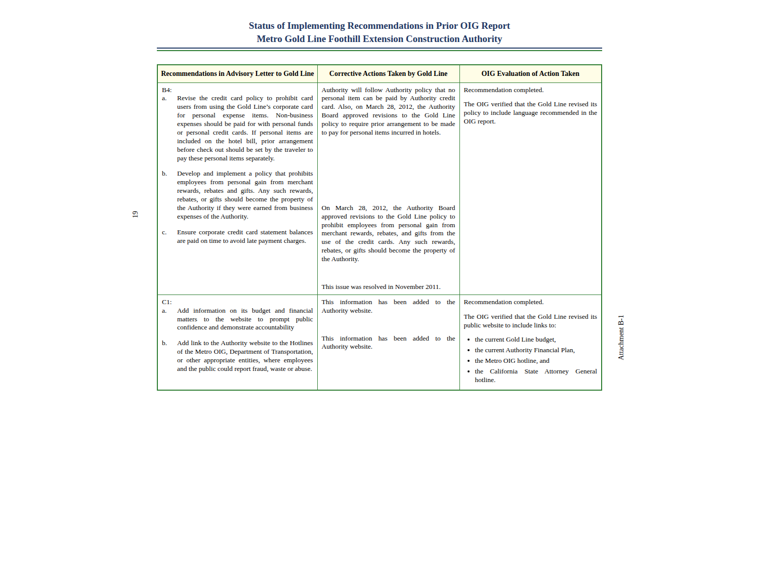19
Attachment B-1
Status of Implementing Recommendations in Prior OIG Report
Metro Gold Line Foothill Extension Construction Authority
| Recommendations in Advisory Letter to Gold Line | Corrective Actions Taken by Gold Line | OIG Evaluation of Action Taken |
| --- | --- | --- |
| B4: a. Revise the credit card policy to prohibit card users from using the Gold Line’s corporate card for personal expense items. Non-business expenses should be paid for with personal funds or personal credit cards. If personal items are included on the hotel bill, prior arrangement before check out should be set by the traveler to pay these personal items separately. b. Develop and implement a policy that prohibits employees from personal gain from merchant rewards, rebates and gifts. Any such rewards, rebates, or gifts should become the property of the Authority if they were earned from business expenses of the Authority. c. Ensure corporate credit card statement balances are paid on time to avoid late payment charges. | Authority will follow Authority policy that no personal item can be paid by Authority credit card. Also, on March 28, 2012, the Authority Board approved revisions to the Gold Line policy to require prior arrangement to be made to pay for personal items incurred in hotels. On March 28, 2012, the Authority Board approved revisions to the Gold Line policy to prohibit employees from personal gain from merchant rewards, rebates, and gifts from the use of the credit cards. Any such rewards, rebates, or gifts should become the property of the Authority. This issue was resolved in November 2011. | Recommendation completed. The OIG verified that the Gold Line revised its policy to include language recommended in the OIG report. |
| C1: a. Add information on its budget and financial matters to the website to prompt public confidence and demonstrate accountability b. Add link to the Authority website to the Hotlines of the Metro OIG, Department of Transportation, or other appropriate entities, where employees and the public could report fraud, waste or abuse. | This information has been added to the Authority website. This information has been added to the Authority website. | Recommendation completed. The OIG verified that the Gold Line revised its public website to include links to: the current Gold Line budget, the current Authority Financial Plan, the Metro OIG hotline, and the California State Attorney General hotline. |